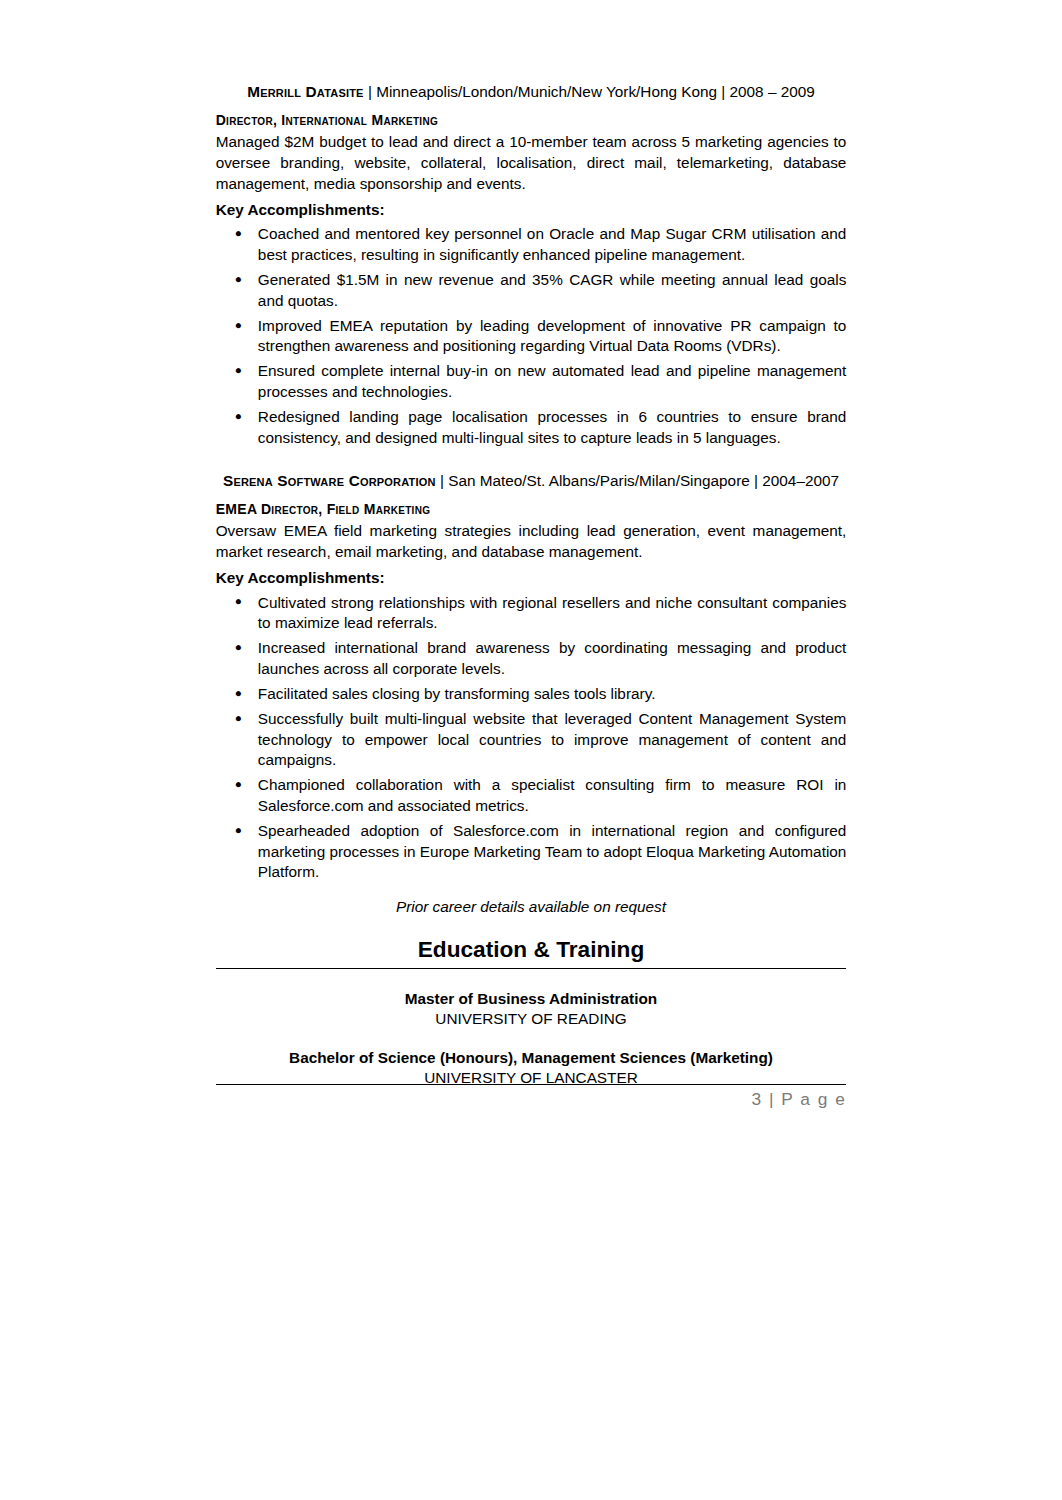Merrill Datasite | Minneapolis/London/Munich/New York/Hong Kong | 2008 – 2009
Director, International Marketing
Managed $2M budget to lead and direct a 10-member team across 5 marketing agencies to oversee branding, website, collateral, localisation, direct mail, telemarketing, database management, media sponsorship and events.
Key Accomplishments:
Coached and mentored key personnel on Oracle and Map Sugar CRM utilisation and best practices, resulting in significantly enhanced pipeline management.
Generated $1.5M in new revenue and 35% CAGR while meeting annual lead goals and quotas.
Improved EMEA reputation by leading development of innovative PR campaign to strengthen awareness and positioning regarding Virtual Data Rooms (VDRs).
Ensured complete internal buy-in on new automated lead and pipeline management processes and technologies.
Redesigned landing page localisation processes in 6 countries to ensure brand consistency, and designed multi-lingual sites to capture leads in 5 languages.
Serena Software Corporation | San Mateo/St. Albans/Paris/Milan/Singapore | 2004–2007
EMEA Director, Field Marketing
Oversaw EMEA field marketing strategies including lead generation, event management, market research, email marketing, and database management.
Key Accomplishments:
Cultivated strong relationships with regional resellers and niche consultant companies to maximize lead referrals.
Increased international brand awareness by coordinating messaging and product launches across all corporate levels.
Facilitated sales closing by transforming sales tools library.
Successfully built multi-lingual website that leveraged Content Management System technology to empower local countries to improve management of content and campaigns.
Championed collaboration with a specialist consulting firm to measure ROI in Salesforce.com and associated metrics.
Spearheaded adoption of Salesforce.com in international region and configured marketing processes in Europe Marketing Team to adopt Eloqua Marketing Automation Platform.
Prior career details available on request
Education & Training
Master of Business Administration
UNIVERSITY OF READING
Bachelor of Science (Honours), Management Sciences (Marketing)
UNIVERSITY OF LANCASTER
3 | P a g e